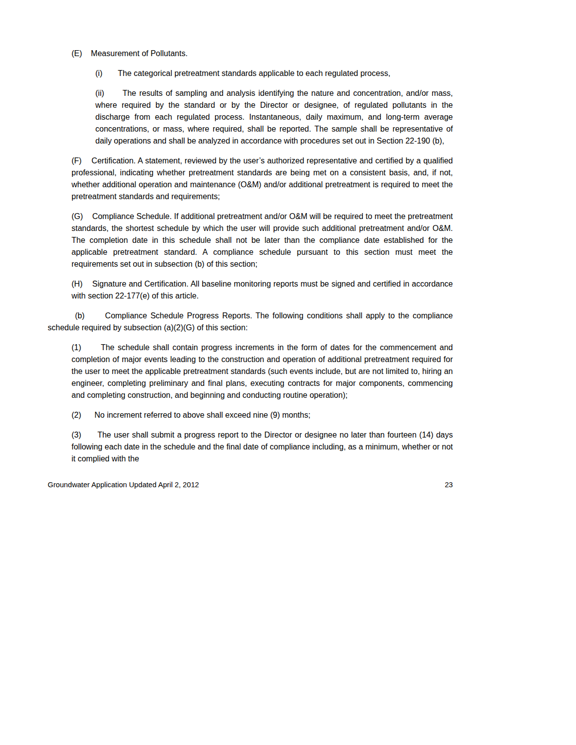(E) Measurement of Pollutants.
(i) The categorical pretreatment standards applicable to each regulated process,
(ii) The results of sampling and analysis identifying the nature and concentration, and/or mass, where required by the standard or by the Director or designee, of regulated pollutants in the discharge from each regulated process. Instantaneous, daily maximum, and long-term average concentrations, or mass, where required, shall be reported. The sample shall be representative of daily operations and shall be analyzed in accordance with procedures set out in Section 22-190 (b),
(F) Certification. A statement, reviewed by the user’s authorized representative and certified by a qualified professional, indicating whether pretreatment standards are being met on a consistent basis, and, if not, whether additional operation and maintenance (O&M) and/or additional pretreatment is required to meet the pretreatment standards and requirements;
(G) Compliance Schedule. If additional pretreatment and/or O&M will be required to meet the pretreatment standards, the shortest schedule by which the user will provide such additional pretreatment and/or O&M. The completion date in this schedule shall not be later than the compliance date established for the applicable pretreatment standard. A compliance schedule pursuant to this section must meet the requirements set out in subsection (b) of this section;
(H) Signature and Certification. All baseline monitoring reports must be signed and certified in accordance with section 22-177(e) of this article.
(b) Compliance Schedule Progress Reports. The following conditions shall apply to the compliance schedule required by subsection (a)(2)(G) of this section:
(1) The schedule shall contain progress increments in the form of dates for the commencement and completion of major events leading to the construction and operation of additional pretreatment required for the user to meet the applicable pretreatment standards (such events include, but are not limited to, hiring an engineer, completing preliminary and final plans, executing contracts for major components, commencing and completing construction, and beginning and conducting routine operation);
(2) No increment referred to above shall exceed nine (9) months;
(3) The user shall submit a progress report to the Director or designee no later than fourteen (14) days following each date in the schedule and the final date of compliance including, as a minimum, whether or not it complied with the
Groundwater Application Updated April 2, 2012 23